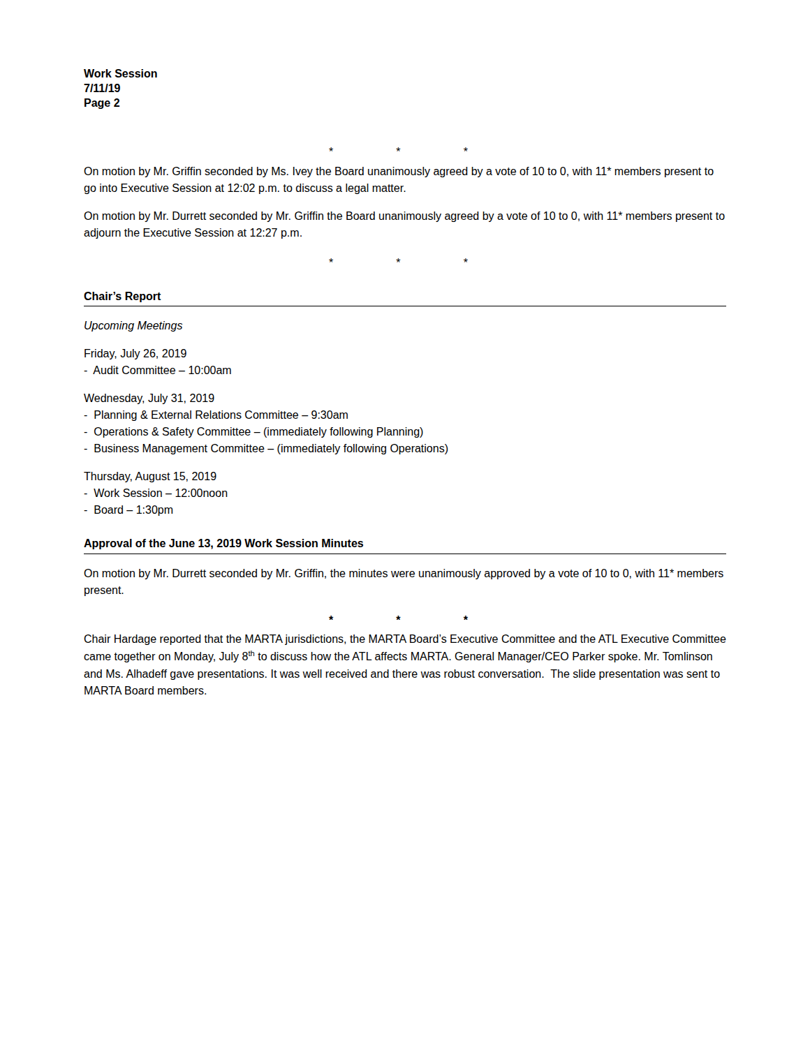Work Session
7/11/19
Page 2
* * *
On motion by Mr. Griffin seconded by Ms. Ivey the Board unanimously agreed by a vote of 10 to 0, with 11* members present to go into Executive Session at 12:02 p.m. to discuss a legal matter.
On motion by Mr. Durrett seconded by Mr. Griffin the Board unanimously agreed by a vote of 10 to 0, with 11* members present to adjourn the Executive Session at 12:27 p.m.
* * *
Chair’s Report
Upcoming Meetings
Friday, July 26, 2019
Audit Committee – 10:00am
Wednesday, July 31, 2019
Planning & External Relations Committee – 9:30am
Operations & Safety Committee – (immediately following Planning)
Business Management Committee – (immediately following Operations)
Thursday, August 15, 2019
Work Session – 12:00noon
Board – 1:30pm
Approval of the June 13, 2019 Work Session Minutes
On motion by Mr. Durrett seconded by Mr. Griffin, the minutes were unanimously approved by a vote of 10 to 0, with 11* members present.
* * *
Chair Hardage reported that the MARTA jurisdictions, the MARTA Board’s Executive Committee and the ATL Executive Committee came together on Monday, July 8th to discuss how the ATL affects MARTA. General Manager/CEO Parker spoke. Mr. Tomlinson and Ms. Alhadeff gave presentations. It was well received and there was robust conversation. The slide presentation was sent to MARTA Board members.